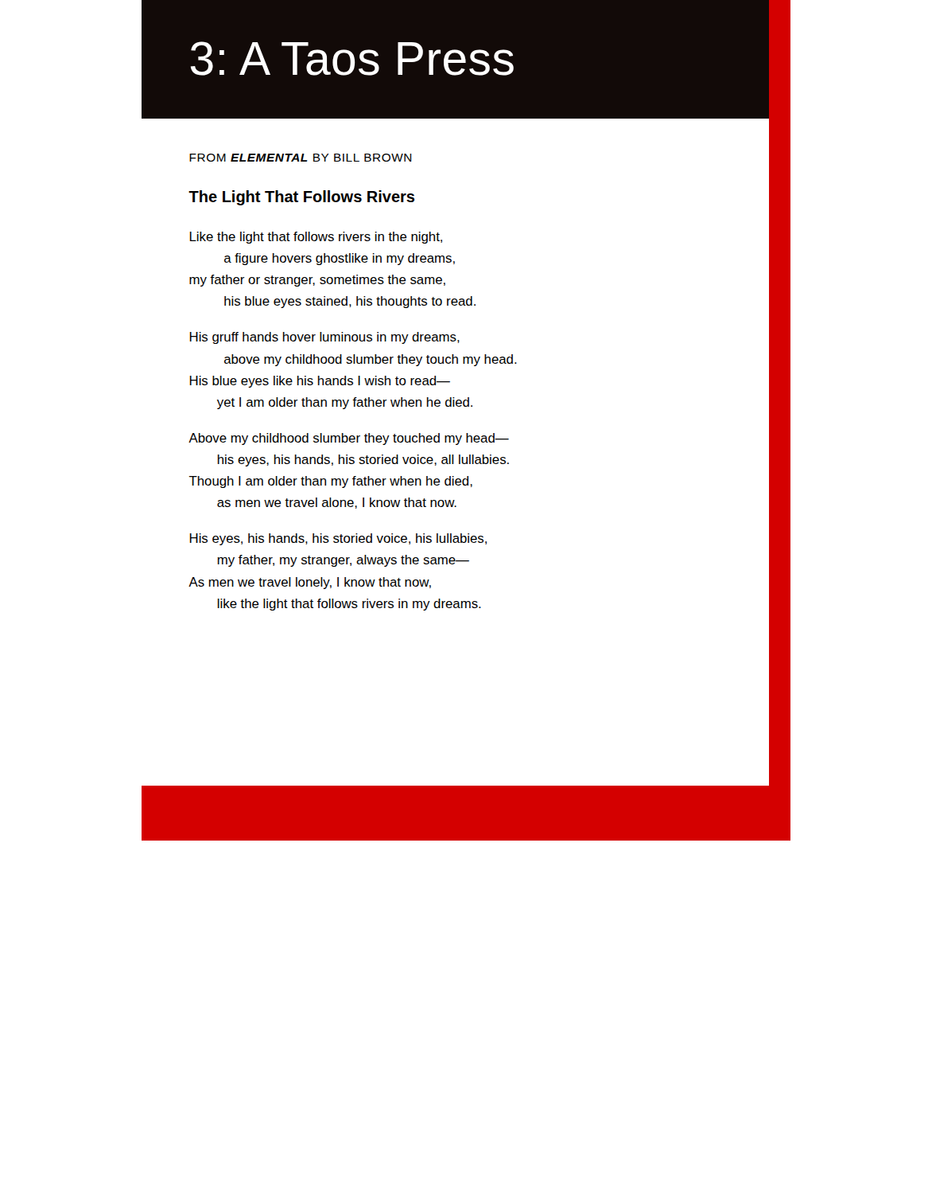3: A Taos Press
FROM ELEMENTAL BY BILL BROWN
The Light That Follows Rivers
Like the light that follows rivers in the night,
a figure hovers ghostlike in my dreams,
my father or stranger, sometimes the same,
his blue eyes stained, his thoughts to read.
His gruff hands hover luminous in my dreams,
above my childhood slumber they touch my head.
His blue eyes like his hands I wish to read—
yet I am older than my father when he died.
Above my childhood slumber they touched my head—
his eyes, his hands, his storied voice, all lullabies.
Though I am older than my father when he died,
as men we travel alone, I know that now.
His eyes, his hands, his storied voice, his lullabies,
my father, my stranger, always the same—
As men we travel lonely, I know that now,
like the light that follows rivers in my dreams.